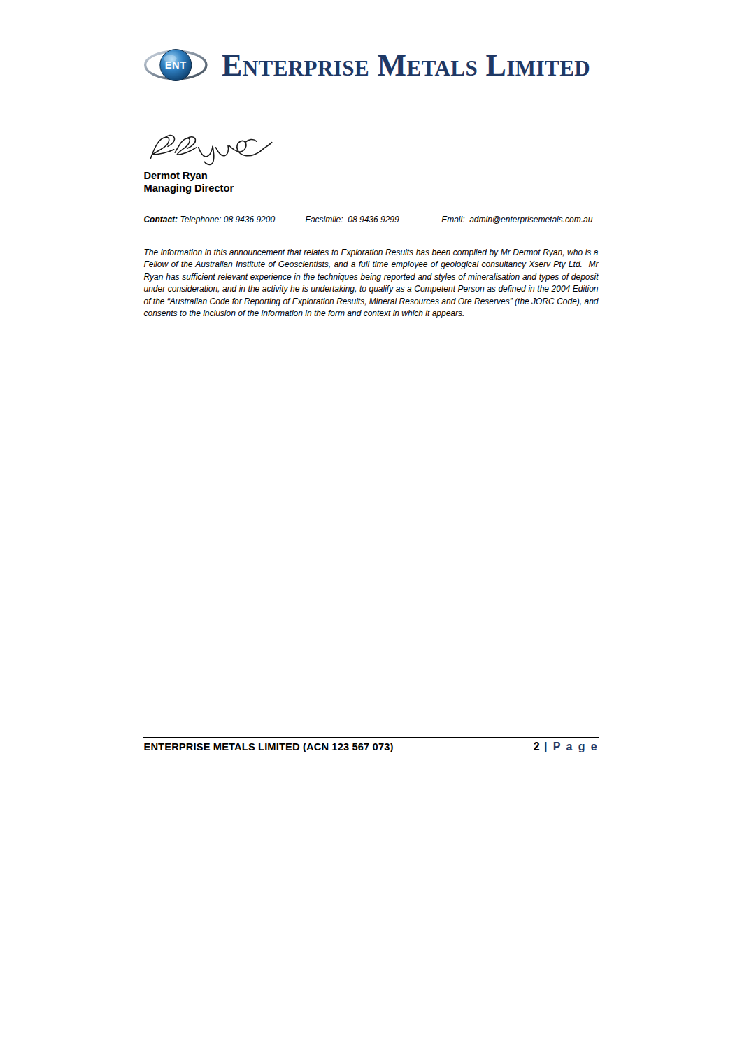ENT
Enterprise Metals Limited
Dermot Ryan
Managing Director
Contact: Telephone: 08 9436 9200 Facsimile: 08 9436 9299 Email: admin@enterprisemetals.com.au
The information in this announcement that relates to Exploration Results has been compiled by Mr Dermot Ryan, who is a Fellow of the Australian Institute of Geoscientists, and a full time employee of geological consultancy Xserv Pty Ltd. Mr Ryan has sufficient relevant experience in the techniques being reported and styles of mineralisation and types of deposit under consideration, and in the activity he is undertaking, to qualify as a Competent Person as defined in the 2004 Edition of the “Australian Code for Reporting of Exploration Results, Mineral Resources and Ore Reserves” (the JORC Code), and consents to the inclusion of the information in the form and context in which it appears.
ENTERPRISE METALS LIMITED (ACN 123 567 073)
2 | P a g e